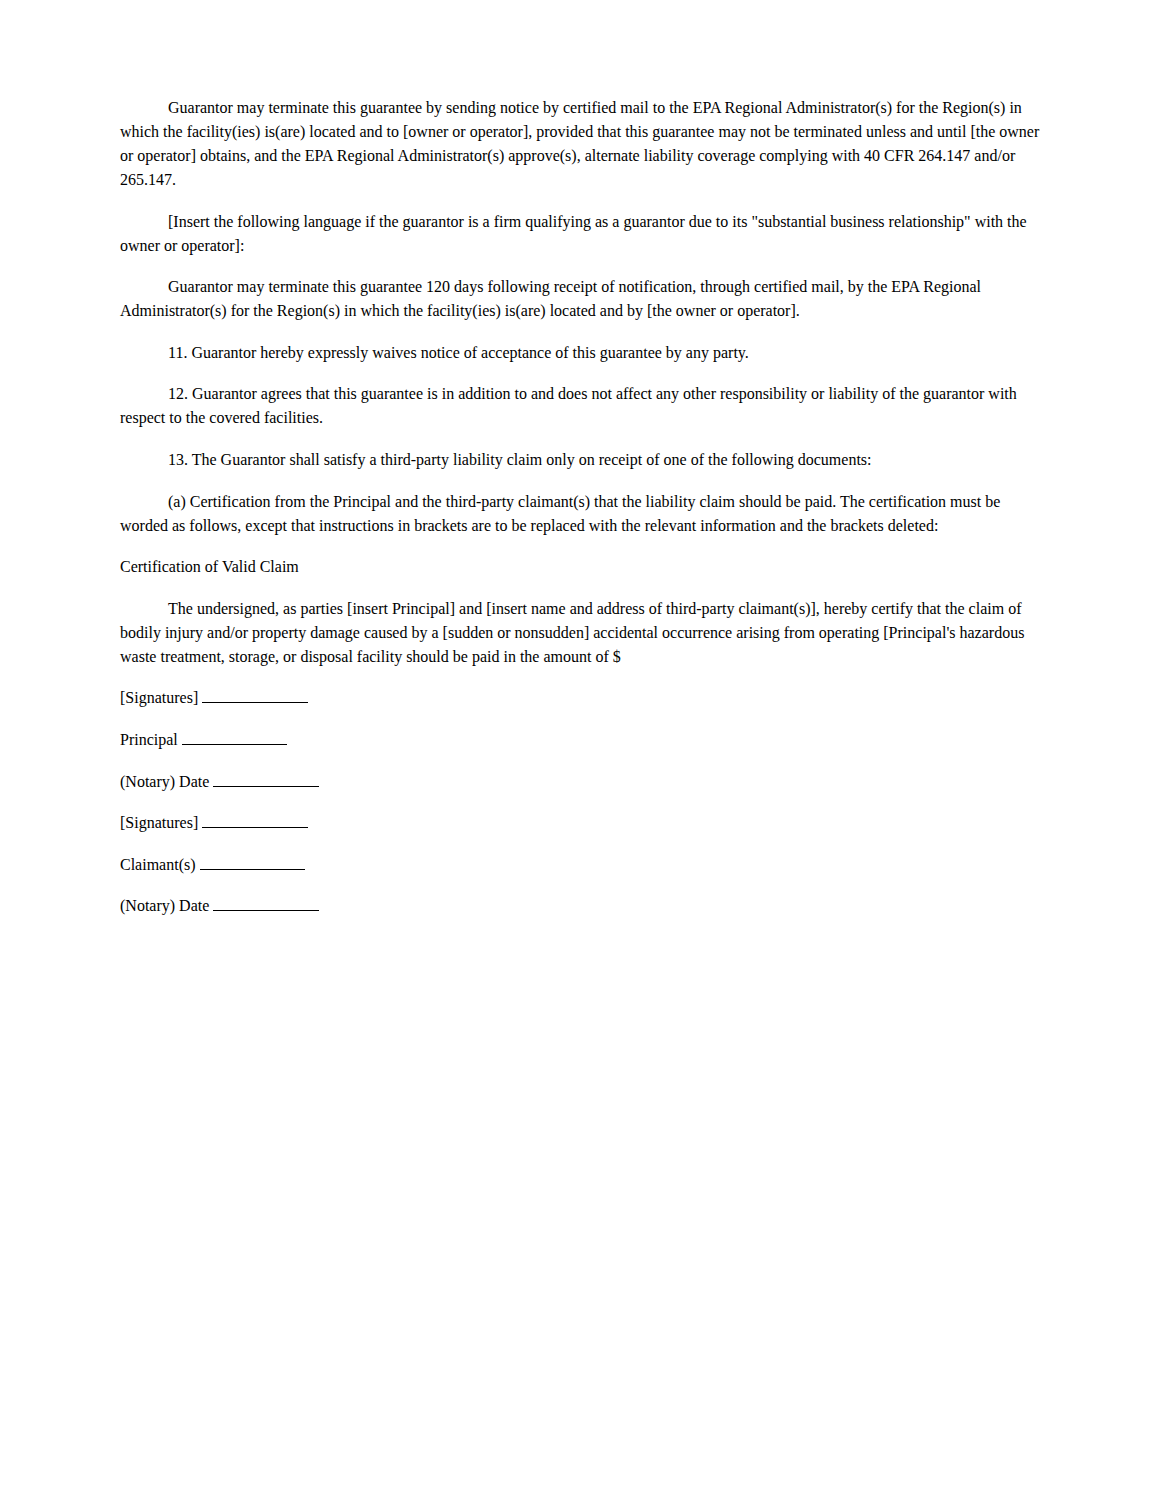Guarantor may terminate this guarantee by sending notice by certified mail to the EPA Regional Administrator(s) for the Region(s) in which the facility(ies) is(are) located and to [owner or operator], provided that this guarantee may not be terminated unless and until [the owner or operator] obtains, and the EPA Regional Administrator(s) approve(s), alternate liability coverage complying with 40 CFR 264.147 and/or 265.147.
[Insert the following language if the guarantor is a firm qualifying as a guarantor due to its "substantial business relationship" with the owner or operator]:
Guarantor may terminate this guarantee 120 days following receipt of notification, through certified mail, by the EPA Regional Administrator(s) for the Region(s) in which the facility(ies) is(are) located and by [the owner or operator].
11. Guarantor hereby expressly waives notice of acceptance of this guarantee by any party.
12. Guarantor agrees that this guarantee is in addition to and does not affect any other responsibility or liability of the guarantor with respect to the covered facilities.
13. The Guarantor shall satisfy a third-party liability claim only on receipt of one of the following documents:
(a) Certification from the Principal and the third-party claimant(s) that the liability claim should be paid. The certification must be worded as follows, except that instructions in brackets are to be replaced with the relevant information and the brackets deleted:
Certification of Valid Claim
The undersigned, as parties [insert Principal] and [insert name and address of third-party claimant(s)], hereby certify that the claim of bodily injury and/or property damage caused by a [sudden or nonsudden] accidental occurrence arising from operating [Principal's hazardous waste treatment, storage, or disposal facility should be paid in the amount of $
[Signatures]
Principal
(Notary) Date
[Signatures]
Claimant(s)
(Notary) Date